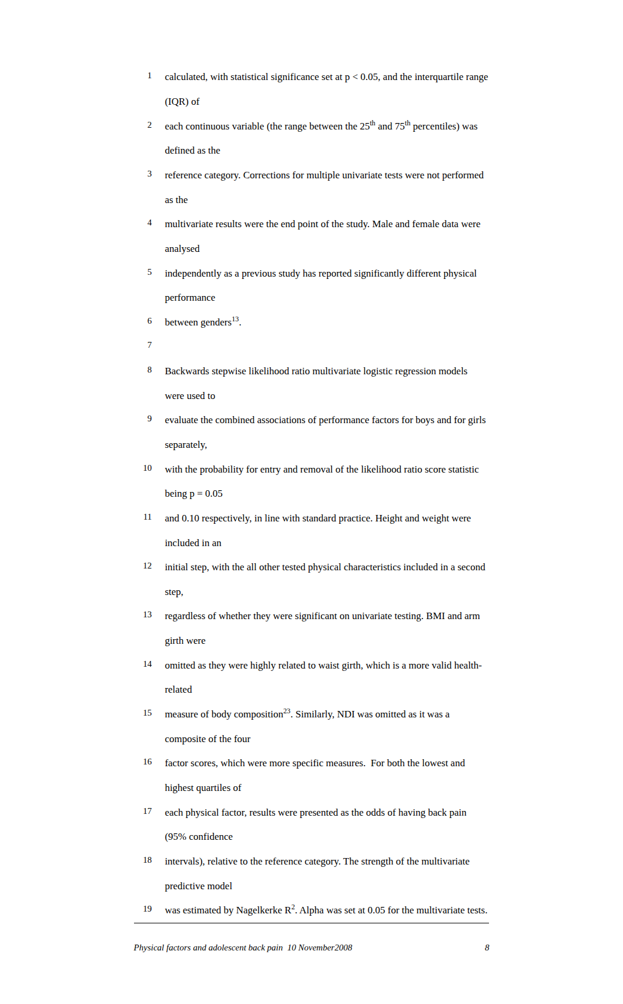calculated, with statistical significance set at p < 0.05, and the interquartile range (IQR) of
each continuous variable (the range between the 25th and 75th percentiles) was defined as the
reference category. Corrections for multiple univariate tests were not performed as the
multivariate results were the end point of the study. Male and female data were analysed
independently as a previous study has reported significantly different physical performance
between genders13.
Backwards stepwise likelihood ratio multivariate logistic regression models were used to
evaluate the combined associations of performance factors for boys and for girls separately,
with the probability for entry and removal of the likelihood ratio score statistic being p = 0.05
and 0.10 respectively, in line with standard practice. Height and weight were included in an
initial step, with the all other tested physical characteristics included in a second step,
regardless of whether they were significant on univariate testing. BMI and arm girth were
omitted as they were highly related to waist girth, which is a more valid health-related
measure of body composition23. Similarly, NDI was omitted as it was a composite of the four
factor scores, which were more specific measures. For both the lowest and highest quartiles of
each physical factor, results were presented as the odds of having back pain (95% confidence
intervals), relative to the reference category. The strength of the multivariate predictive model
was estimated by Nagelkerke R2. Alpha was set at 0.05 for the multivariate tests.
Physical factors and adolescent back pain 10 November2008 8